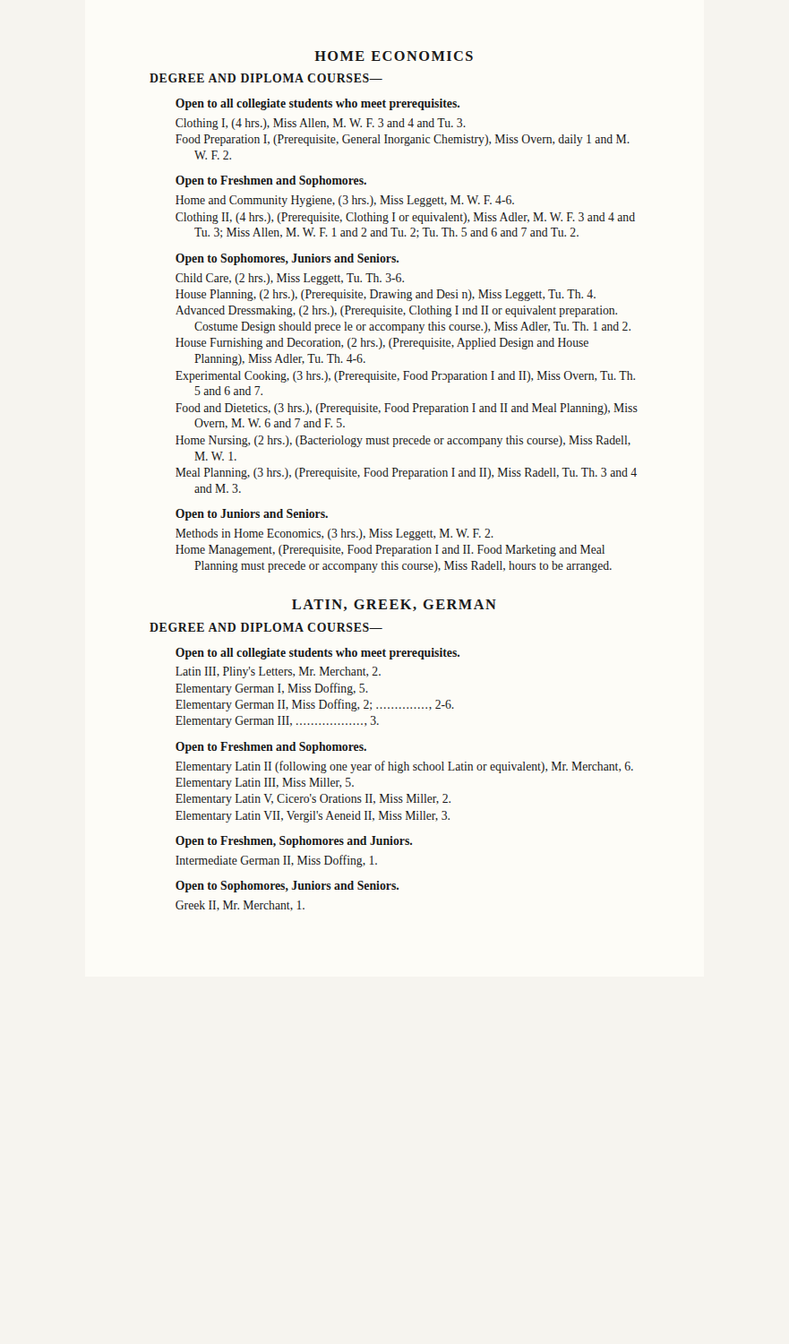HOME ECONOMICS
DEGREE AND DIPLOMA COURSES—
Open to all collegiate students who meet prerequisites.
Clothing I, (4 hrs.), Miss Allen, M. W. F. 3 and 4 and Tu. 3.
Food Preparation I, (Prerequisite, General Inorganic Chemistry), Miss Overn, daily 1 and M. W. F. 2.
Open to Freshmen and Sophomores.
Home and Community Hygiene, (3 hrs.), Miss Leggett, M. W. F. 4-6.
Clothing II, (4 hrs.), (Prerequisite, Clothing I or equivalent), Miss Adler, M. W. F. 3 and 4 and Tu. 3; Miss Allen, M. W. F. 1 and 2 and Tu. 2; Tu. Th. 5 and 6 and 7 and Tu. 2.
Open to Sophomores, Juniors and Seniors.
Child Care, (2 hrs.), Miss Leggett, Tu. Th. 3-6.
House Planning, (2 hrs.), (Prerequisite, Drawing and Desi n), Miss Leggett, Tu. Th. 4.
Advanced Dressmaking, (2 hrs.), (Prerequisite, Clothing I ınd II or equivalent preparation. Costume Design should prece le or accompany this course.), Miss Adler, Tu. Th. 1 and 2.
House Furnishing and Decoration, (2 hrs.), (Prerequisite, Applied Design and House Planning), Miss Adler, Tu. Th. 4-6.
Experimental Cooking, (3 hrs.), (Prerequisite, Food Prɔparation I and II), Miss Overn, Tu. Th. 5 and 6 and 7.
Food and Dietetics, (3 hrs.), (Prerequisite, Food Preparation I and II and Meal Planning), Miss Overn, M. W. 6 and 7 and F. 5.
Home Nursing, (2 hrs.), (Bacteriology must precede or accompany this course), Miss Radell, M. W. 1.
Meal Planning, (3 hrs.), (Prerequisite, Food Preparation I and II), Miss Radell, Tu. Th. 3 and 4 and M. 3.
Open to Juniors and Seniors.
Methods in Home Economics, (3 hrs.), Miss Leggett, M. W. F. 2.
Home Management, (Prerequisite, Food Preparation I and II. Food Marketing and Meal Planning must precede or accompany this course), Miss Radell, hours to be arranged.
LATIN, GREEK, GERMAN
DEGREE AND DIPLOMA COURSES—
Open to all collegiate students who meet prerequisites.
Latin III, Pliny's Letters, Mr. Merchant, 2.
Elementary German I, Miss Doffing, 5.
Elementary German II, Miss Doffing, 2; .............., 2-6.
Elementary German III, .................., 3.
Open to Freshmen and Sophomores.
Elementary Latin II (following one year of high school Latin or equivalent), Mr. Merchant, 6.
Elementary Latin III, Miss Miller, 5.
Elementary Latin V, Cicero's Orations II, Miss Miller, 2.
Elementary Latin VII, Vergil's Aeneid II, Miss Miller, 3.
Open to Freshmen, Sophomores and Juniors.
Intermediate German II, Miss Doffing, 1.
Open to Sophomores, Juniors and Seniors.
Greek II, Mr. Merchant, 1.